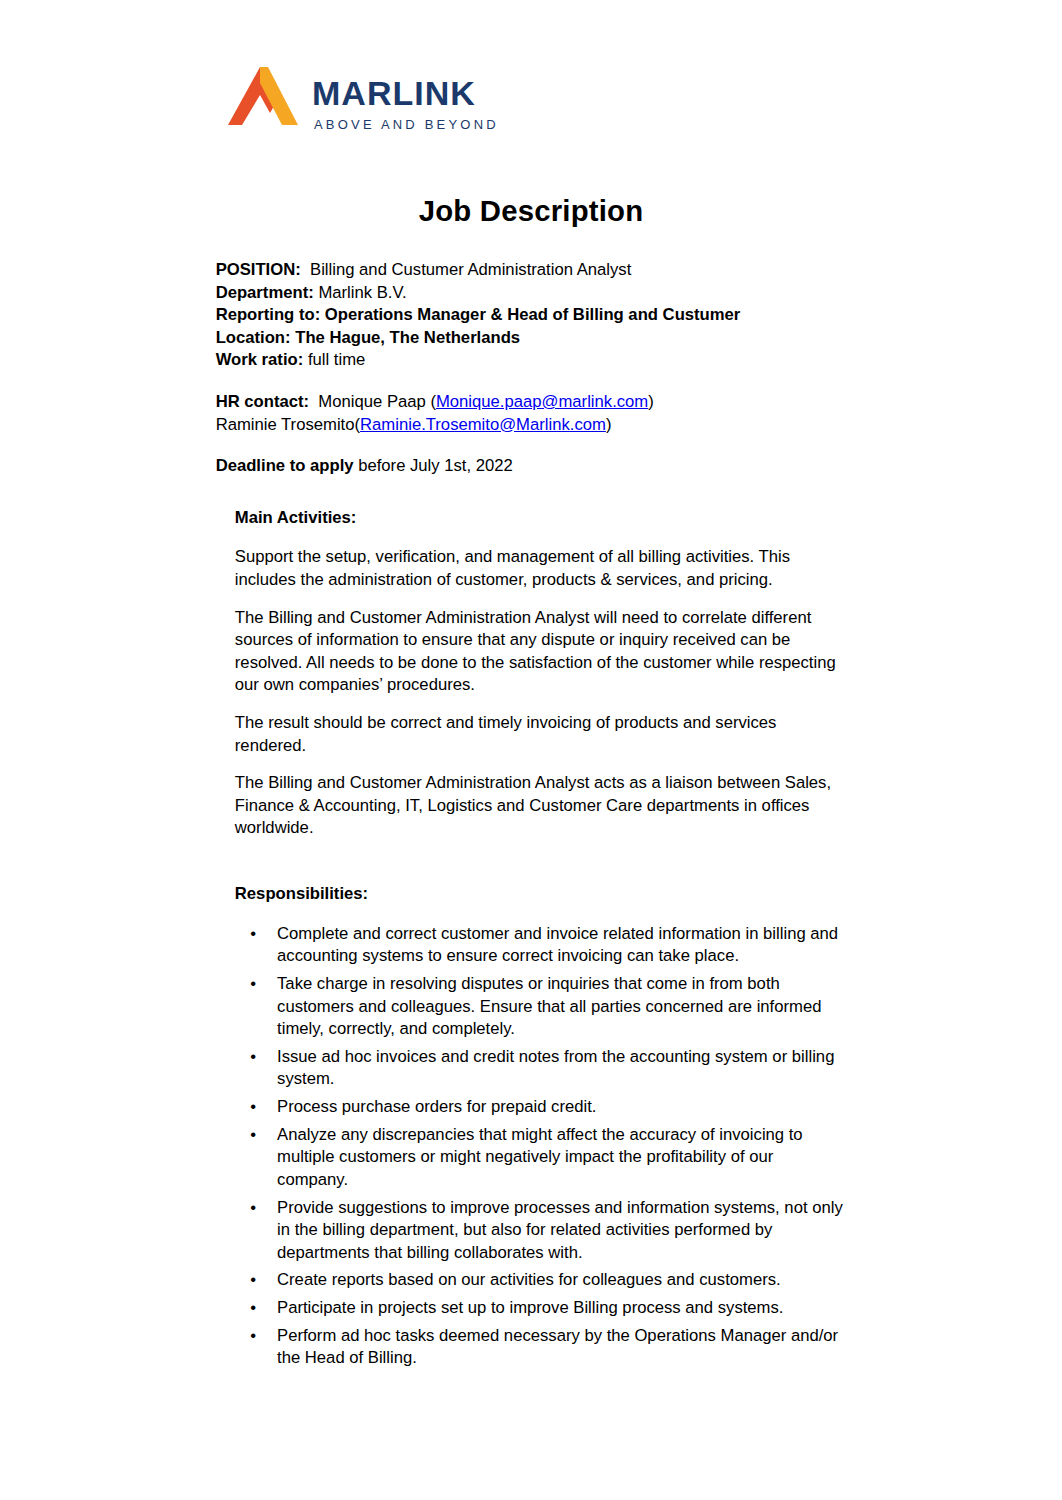MARLINK ABOVE AND BEYOND
Job Description
POSITION: Billing and Custumer Administration Analyst
Department: Marlink B.V.
Reporting to: Operations Manager & Head of Billing and Custumer
Location: The Hague, The Netherlands
Work ratio: full time
HR contact: Monique Paap (Monique.paap@marlink.com)
Raminie Trosemito(Raminie.Trosemito@Marlink.com)
Deadline to apply before July 1st, 2022
Main Activities:
Support the setup, verification, and management of all billing activities. This includes the administration of customer, products & services, and pricing.
The Billing and Customer Administration Analyst will need to correlate different sources of information to ensure that any dispute or inquiry received can be resolved. All needs to be done to the satisfaction of the customer while respecting our own companies’ procedures.
The result should be correct and timely invoicing of products and services rendered.
The Billing and Customer Administration Analyst acts as a liaison between Sales, Finance & Accounting, IT, Logistics and Customer Care departments in offices worldwide.
Responsibilities:
Complete and correct customer and invoice related information in billing and accounting systems to ensure correct invoicing can take place.
Take charge in resolving disputes or inquiries that come in from both customers and colleagues. Ensure that all parties concerned are informed timely, correctly, and completely.
Issue ad hoc invoices and credit notes from the accounting system or billing system.
Process purchase orders for prepaid credit.
Analyze any discrepancies that might affect the accuracy of invoicing to multiple customers or might negatively impact the profitability of our company.
Provide suggestions to improve processes and information systems, not only in the billing department, but also for related activities performed by departments that billing collaborates with.
Create reports based on our activities for colleagues and customers.
Participate in projects set up to improve Billing process and systems.
Perform ad hoc tasks deemed necessary by the Operations Manager and/or the Head of Billing.